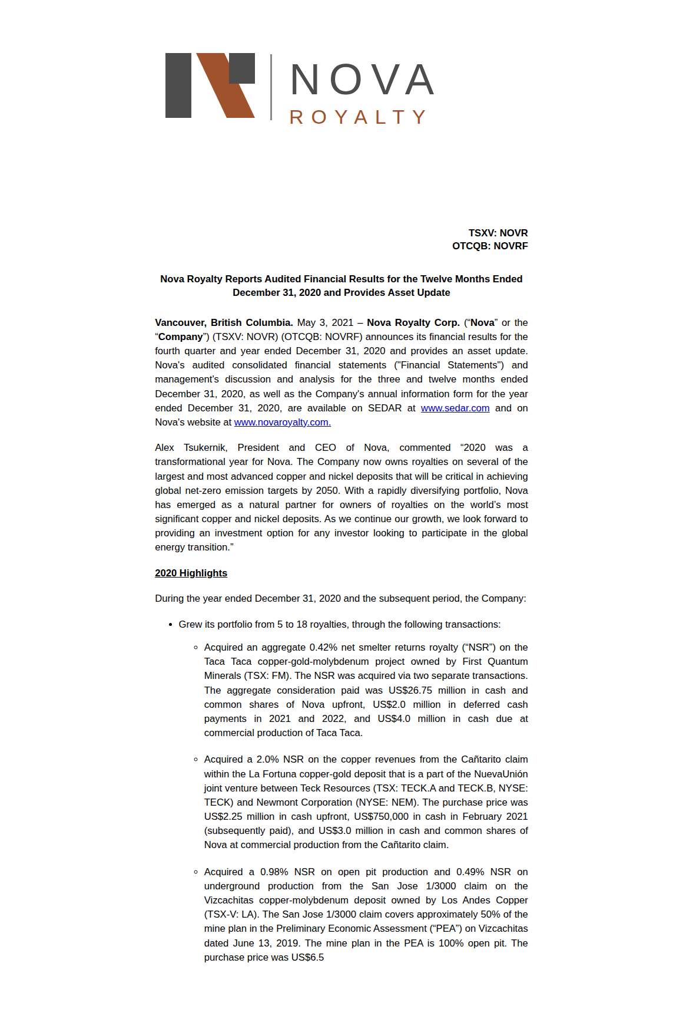NOVA ROYALTY
TSXV: NOVR
OTCQB: NOVRF
Nova Royalty Reports Audited Financial Results for the Twelve Months Ended
December 31, 2020 and Provides Asset Update
Vancouver, British Columbia. May 3, 2021 – Nova Royalty Corp. (“Nova” or the “Company”) (TSXV: NOVR) (OTCQB: NOVRF) announces its financial results for the fourth quarter and year ended December 31, 2020 and provides an asset update. Nova's audited consolidated financial statements ("Financial Statements") and management's discussion and analysis for the three and twelve months ended December 31, 2020, as well as the Company's annual information form for the year ended December 31, 2020, are available on SEDAR at www.sedar.com and on Nova's website at www.novaroyalty.com.
Alex Tsukernik, President and CEO of Nova, commented “2020 was a transformational year for Nova. The Company now owns royalties on several of the largest and most advanced copper and nickel deposits that will be critical in achieving global net-zero emission targets by 2050. With a rapidly diversifying portfolio, Nova has emerged as a natural partner for owners of royalties on the world’s most significant copper and nickel deposits. As we continue our growth, we look forward to providing an investment option for any investor looking to participate in the global energy transition.”
2020 Highlights
During the year ended December 31, 2020 and the subsequent period, the Company:
Grew its portfolio from 5 to 18 royalties, through the following transactions:
Acquired an aggregate 0.42% net smelter returns royalty (“NSR”) on the Taca Taca copper-gold-molybdenum project owned by First Quantum Minerals (TSX: FM). The NSR was acquired via two separate transactions. The aggregate consideration paid was US$26.75 million in cash and common shares of Nova upfront, US$2.0 million in deferred cash payments in 2021 and 2022, and US$4.0 million in cash due at commercial production of Taca Taca.
Acquired a 2.0% NSR on the copper revenues from the Cañtarito claim within the La Fortuna copper-gold deposit that is a part of the NuevaUnión joint venture between Teck Resources (TSX: TECK.A and TECK.B, NYSE: TECK) and Newmont Corporation (NYSE: NEM). The purchase price was US$2.25 million in cash upfront, US$750,000 in cash in February 2021 (subsequently paid), and US$3.0 million in cash and common shares of Nova at commercial production from the Cañtarito claim.
Acquired a 0.98% NSR on open pit production and 0.49% NSR on underground production from the San Jose 1/3000 claim on the Vizcachitas copper-molybdenum deposit owned by Los Andes Copper (TSX-V: LA). The San Jose 1/3000 claim covers approximately 50% of the mine plan in the Preliminary Economic Assessment (“PEA”) on Vizcachitas dated June 13, 2019. The mine plan in the PEA is 100% open pit. The purchase price was US$6.5